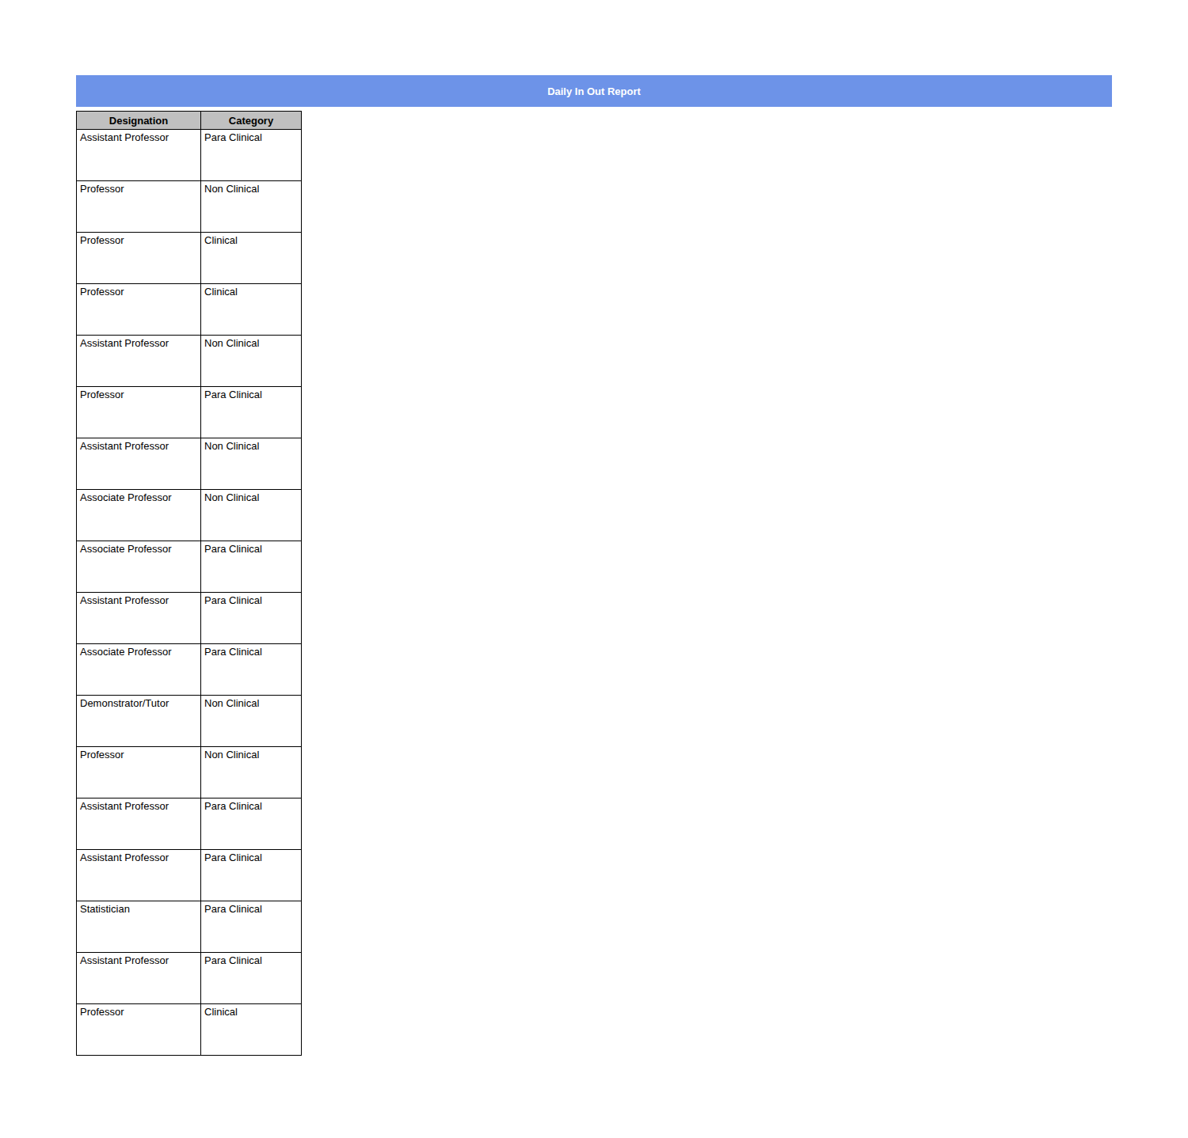Daily In Out Report
| Designation | Category |
| --- | --- |
| Assistant Professor | Para Clinical |
| Professor | Non Clinical |
| Professor | Clinical |
| Professor | Clinical |
| Assistant Professor | Non Clinical |
| Professor | Para Clinical |
| Assistant Professor | Non Clinical |
| Associate Professor | Non Clinical |
| Associate Professor | Para Clinical |
| Assistant Professor | Para Clinical |
| Associate Professor | Para Clinical |
| Demonstrator/Tutor | Non Clinical |
| Professor | Non Clinical |
| Assistant Professor | Para Clinical |
| Assistant Professor | Para Clinical |
| Statistician | Para Clinical |
| Assistant Professor | Para Clinical |
| Professor | Clinical |